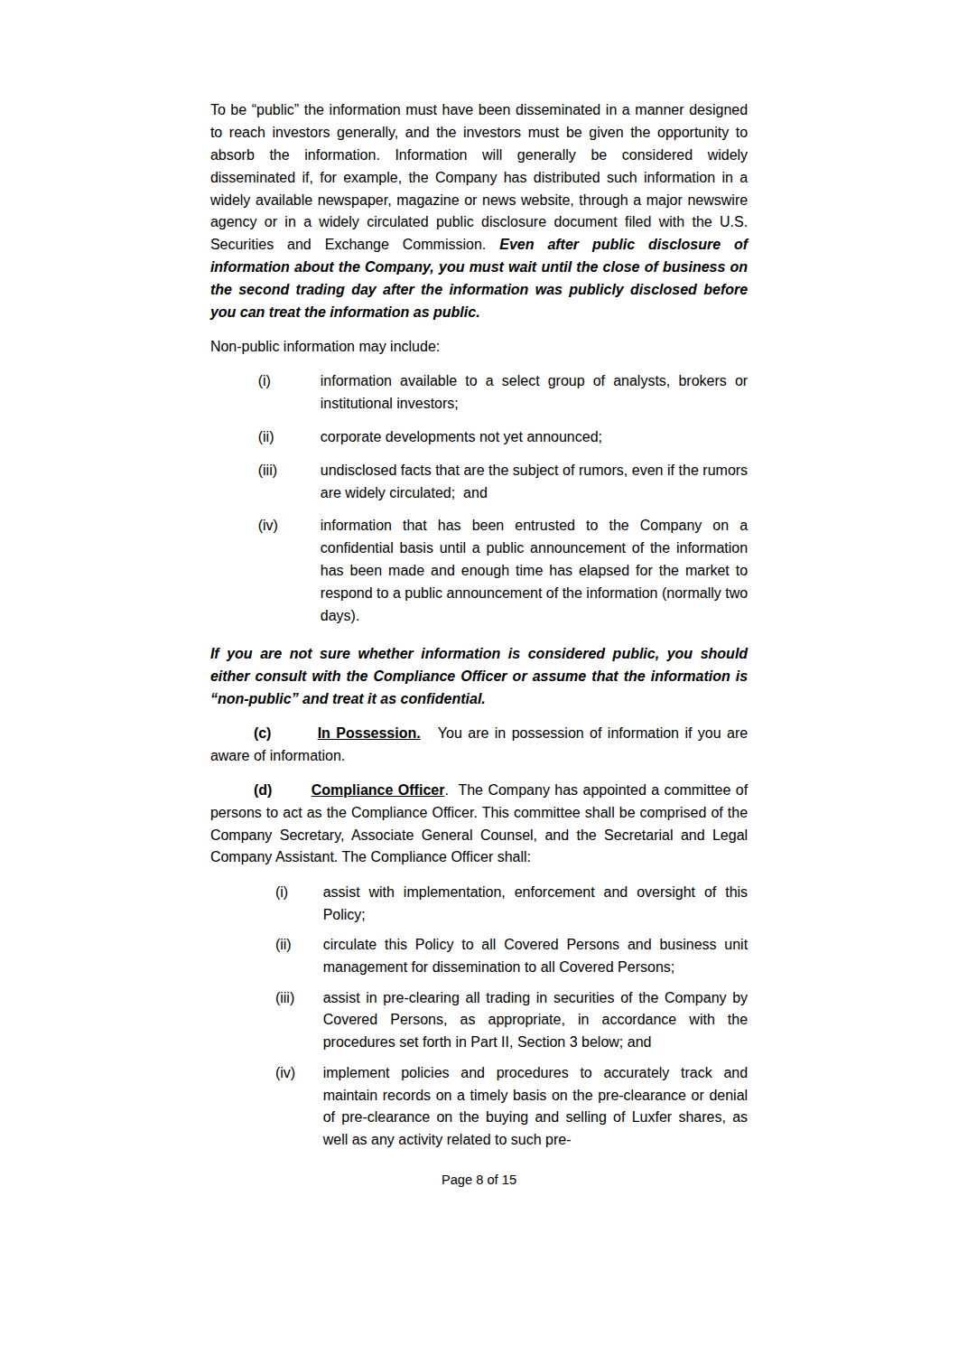To be “public” the information must have been disseminated in a manner designed to reach investors generally, and the investors must be given the opportunity to absorb the information. Information will generally be considered widely disseminated if, for example, the Company has distributed such information in a widely available newspaper, magazine or news website, through a major newswire agency or in a widely circulated public disclosure document filed with the U.S. Securities and Exchange Commission. Even after public disclosure of information about the Company, you must wait until the close of business on the second trading day after the information was publicly disclosed before you can treat the information as public.
Non-public information may include:
(i) information available to a select group of analysts, brokers or institutional investors;
(ii) corporate developments not yet announced;
(iii) undisclosed facts that are the subject of rumors, even if the rumors are widely circulated; and
(iv) information that has been entrusted to the Company on a confidential basis until a public announcement of the information has been made and enough time has elapsed for the market to respond to a public announcement of the information (normally two days).
If you are not sure whether information is considered public, you should either consult with the Compliance Officer or assume that the information is “non-public” and treat it as confidential.
(c) In Possession. You are in possession of information if you are aware of information.
(d) Compliance Officer. The Company has appointed a committee of persons to act as the Compliance Officer. This committee shall be comprised of the Company Secretary, Associate General Counsel, and the Secretarial and Legal Company Assistant. The Compliance Officer shall:
(i) assist with implementation, enforcement and oversight of this Policy;
(ii) circulate this Policy to all Covered Persons and business unit management for dissemination to all Covered Persons;
(iii) assist in pre-clearing all trading in securities of the Company by Covered Persons, as appropriate, in accordance with the procedures set forth in Part II, Section 3 below; and
(iv) implement policies and procedures to accurately track and maintain records on a timely basis on the pre-clearance or denial of pre-clearance on the buying and selling of Luxfer shares, as well as any activity related to such pre-
Page 8 of 15